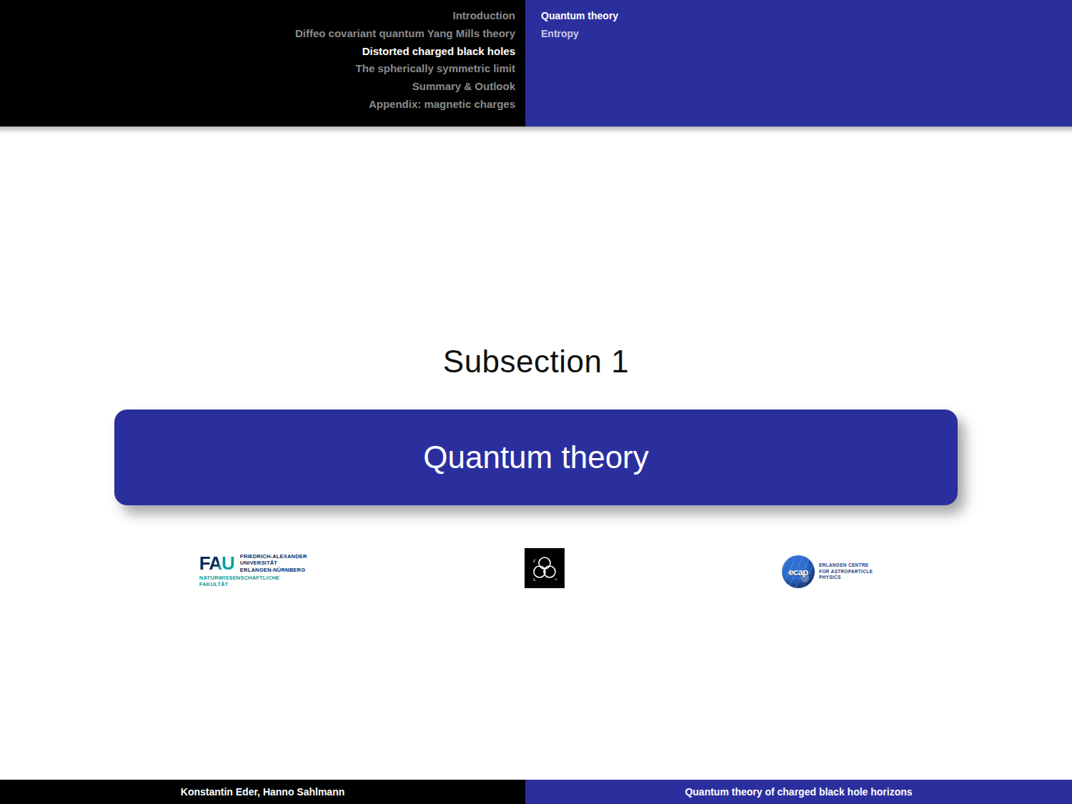Introduction
Diffeo covariant quantum Yang Mills theory
Distorted charged black holes
The spherically symmetric limit
Summary & Outlook
Appendix: magnetic charges
Quantum theory
Entropy
Subsection 1
Quantum theory
FAU FRIEDRICH-ALEXANDER
UNIVERSITÄT
ERLANGEN-NÜRNBERG
NATURWISSENSCHAFTLICHE
FAKULTÄT
Γ L +
ecap
ERLANGEN CENTRE
FOR ASTROPARTICLE
PHYSICS
Konstantin Eder, Hanno Sahlmann
Quantum theory of charged black hole horizons